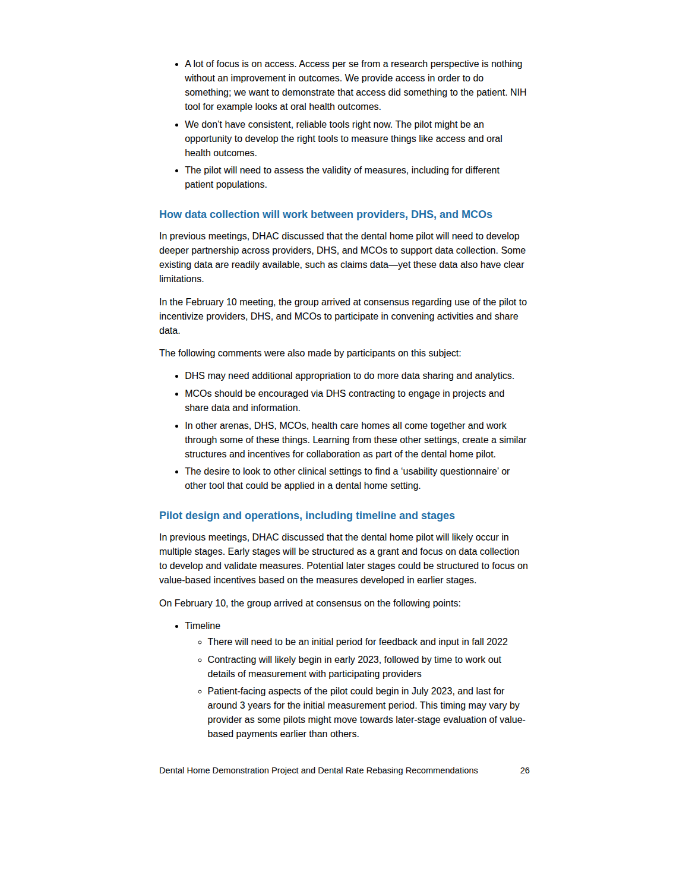A lot of focus is on access. Access per se from a research perspective is nothing without an improvement in outcomes. We provide access in order to do something; we want to demonstrate that access did something to the patient. NIH tool for example looks at oral health outcomes.
We don’t have consistent, reliable tools right now. The pilot might be an opportunity to develop the right tools to measure things like access and oral health outcomes.
The pilot will need to assess the validity of measures, including for different patient populations.
How data collection will work between providers, DHS, and MCOs
In previous meetings, DHAC discussed that the dental home pilot will need to develop deeper partnership across providers, DHS, and MCOs to support data collection. Some existing data are readily available, such as claims data—yet these data also have clear limitations.
In the February 10 meeting, the group arrived at consensus regarding use of the pilot to incentivize providers, DHS, and MCOs to participate in convening activities and share data.
The following comments were also made by participants on this subject:
DHS may need additional appropriation to do more data sharing and analytics.
MCOs should be encouraged via DHS contracting to engage in projects and share data and information.
In other arenas, DHS, MCOs, health care homes all come together and work through some of these things. Learning from these other settings, create a similar structures and incentives for collaboration as part of the dental home pilot.
The desire to look to other clinical settings to find a ‘usability questionnaire’ or other tool that could be applied in a dental home setting.
Pilot design and operations, including timeline and stages
In previous meetings, DHAC discussed that the dental home pilot will likely occur in multiple stages. Early stages will be structured as a grant and focus on data collection to develop and validate measures. Potential later stages could be structured to focus on value-based incentives based on the measures developed in earlier stages.
On February 10, the group arrived at consensus on the following points:
Timeline
There will need to be an initial period for feedback and input in fall 2022
Contracting will likely begin in early 2023, followed by time to work out details of measurement with participating providers
Patient-facing aspects of the pilot could begin in July 2023, and last for around 3 years for the initial measurement period. This timing may vary by provider as some pilots might move towards later-stage evaluation of value-based payments earlier than others.
Dental Home Demonstration Project and Dental Rate Rebasing Recommendations 26